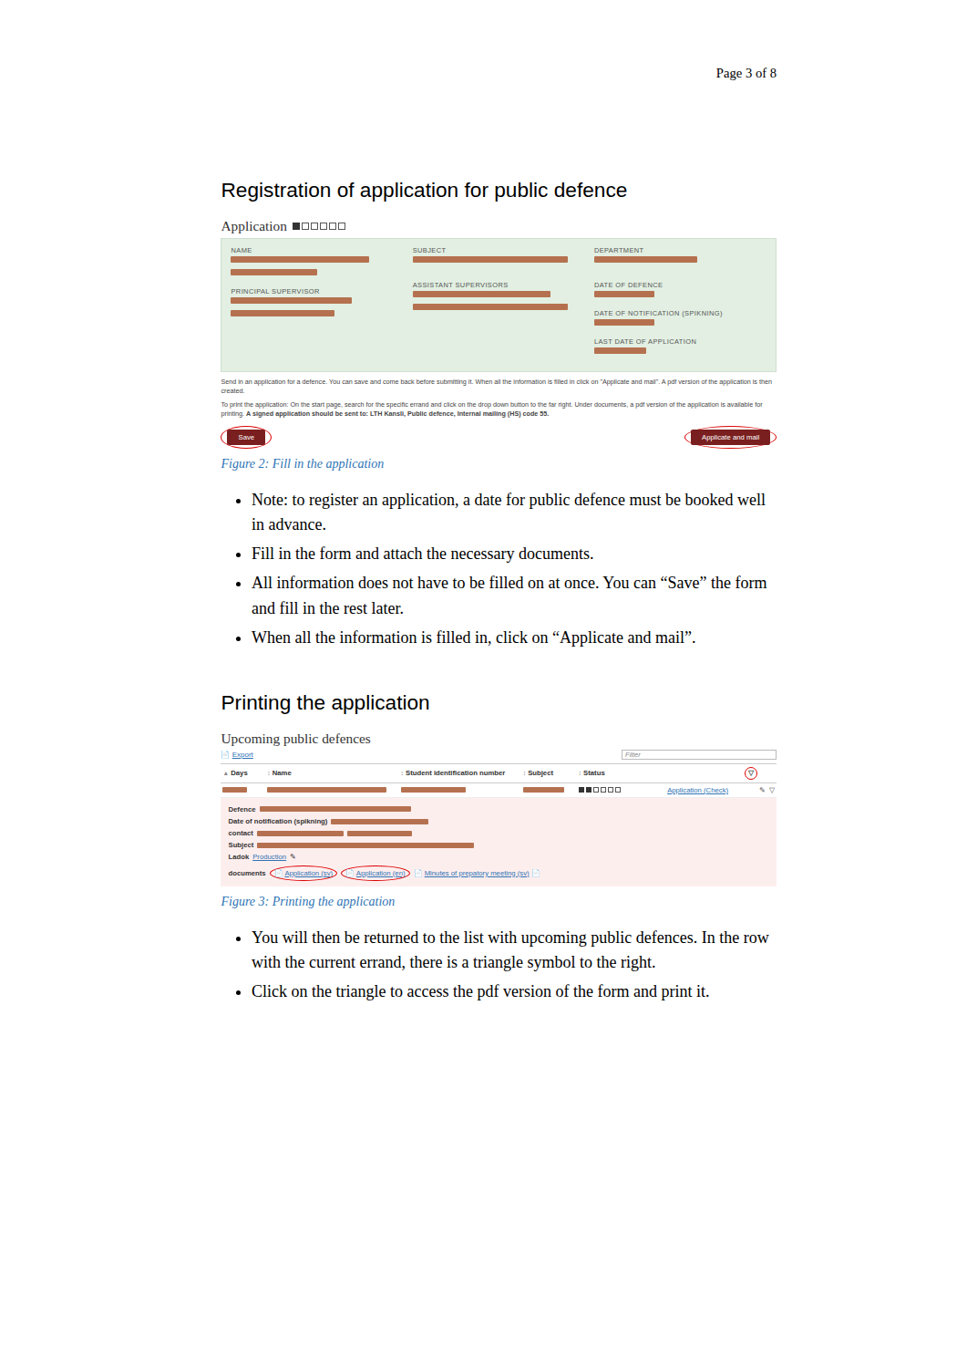Page 3 of 8
Registration of application for public defence
Application
Name
Principal supervisor
Subject
Assistant supervisors
Department
Date of defence
Date of notification (spikning)
Last date of application
Send in an application for a defence. You can save and come back before submitting it. When all the information is filled in click on "Applicate and mail". A pdf version of the application is then created.
To print the application: On the start page, search for the specific errand and click on the drop down button to the far right. Under documents, a pdf version of the application is available for printing. A signed application should be sent to: LTH Kansli, Public defence, Internal mailing (HS) code 55.
Save Applicate and mail
Figure 2: Fill in the application
Note: to register an application, a date for public defence must be booked well in advance.
Fill in the form and attach the necessary documents.
All information does not have to be filled on at once. You can “Save” the form and fill in the rest later.
When all the information is filled in, click on “Applicate and mail”.
Printing the application
Upcoming public defences
📄 Export Filter
| ▲ Days | ↕ Name | ↕ Student identification number | ↕ Subject | ↕ Status | | ▽ |
| --- | --- | --- | --- | --- | --- | --- |
| | | | | | Application (Check) | ✎ ▽ |
| Defence Date of notification (spikning) contact Subject Ladok Production ✎ documents 📄 Application (sv) 📄 Application (en) 📄 Minutes of prepatory meeting (sv) 📄 |
Figure 3: Printing the application
You will then be returned to the list with upcoming public defences. In the row with the current errand, there is a triangle symbol to the right.
Click on the triangle to access the pdf version of the form and print it.